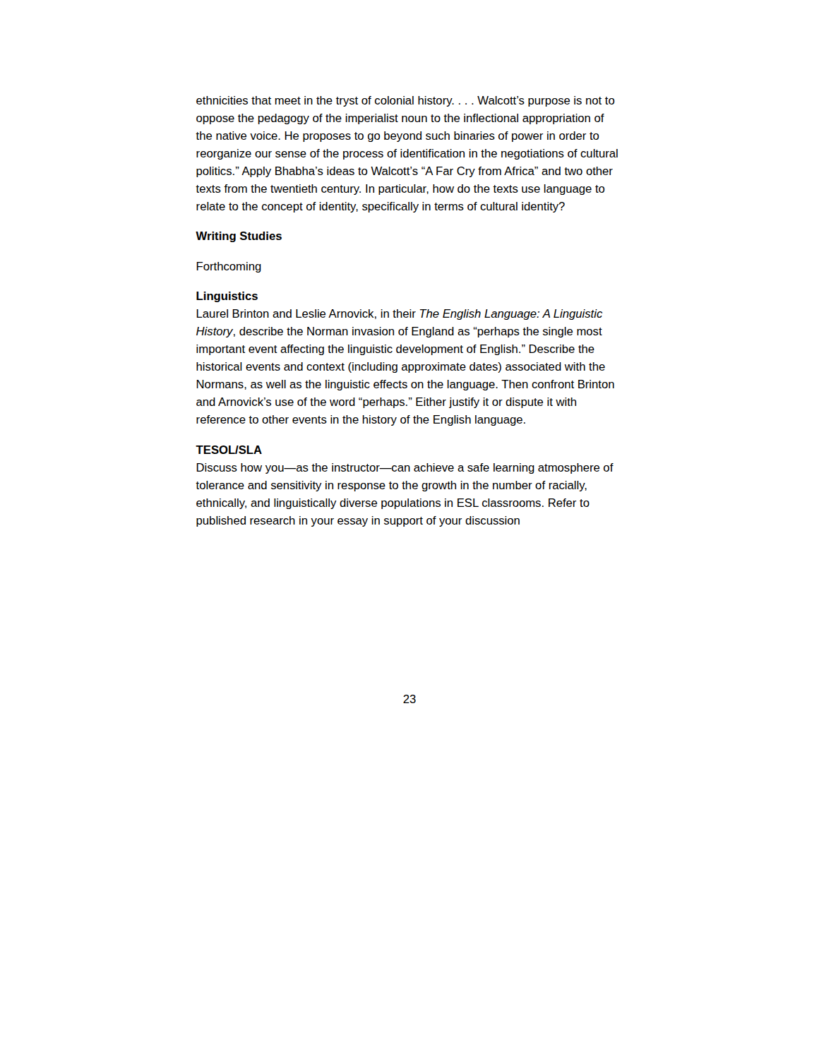ethnicities that meet in the tryst of colonial history. . . . Walcott’s purpose is not to oppose the pedagogy of the imperialist noun to the inflectional appropriation of the native voice. He proposes to go beyond such binaries of power in order to reorganize our sense of the process of identification in the negotiations of cultural politics.” Apply Bhabha’s ideas to Walcott’s “A Far Cry from Africa” and two other texts from the twentieth century. In particular, how do the texts use language to relate to the concept of identity, specifically in terms of cultural identity?
Writing Studies
Forthcoming
Linguistics
Laurel Brinton and Leslie Arnovick, in their The English Language: A Linguistic History, describe the Norman invasion of England as “perhaps the single most important event affecting the linguistic development of English.” Describe the historical events and context (including approximate dates) associated with the Normans, as well as the linguistic effects on the language. Then confront Brinton and Arnovick’s use of the word “perhaps.” Either justify it or dispute it with reference to other events in the history of the English language.
TESOL/SLA
Discuss how you—as the instructor—can achieve a safe learning atmosphere of tolerance and sensitivity in response to the growth in the number of racially, ethnically, and linguistically diverse populations in ESL classrooms. Refer to published research in your essay in support of your discussion
23